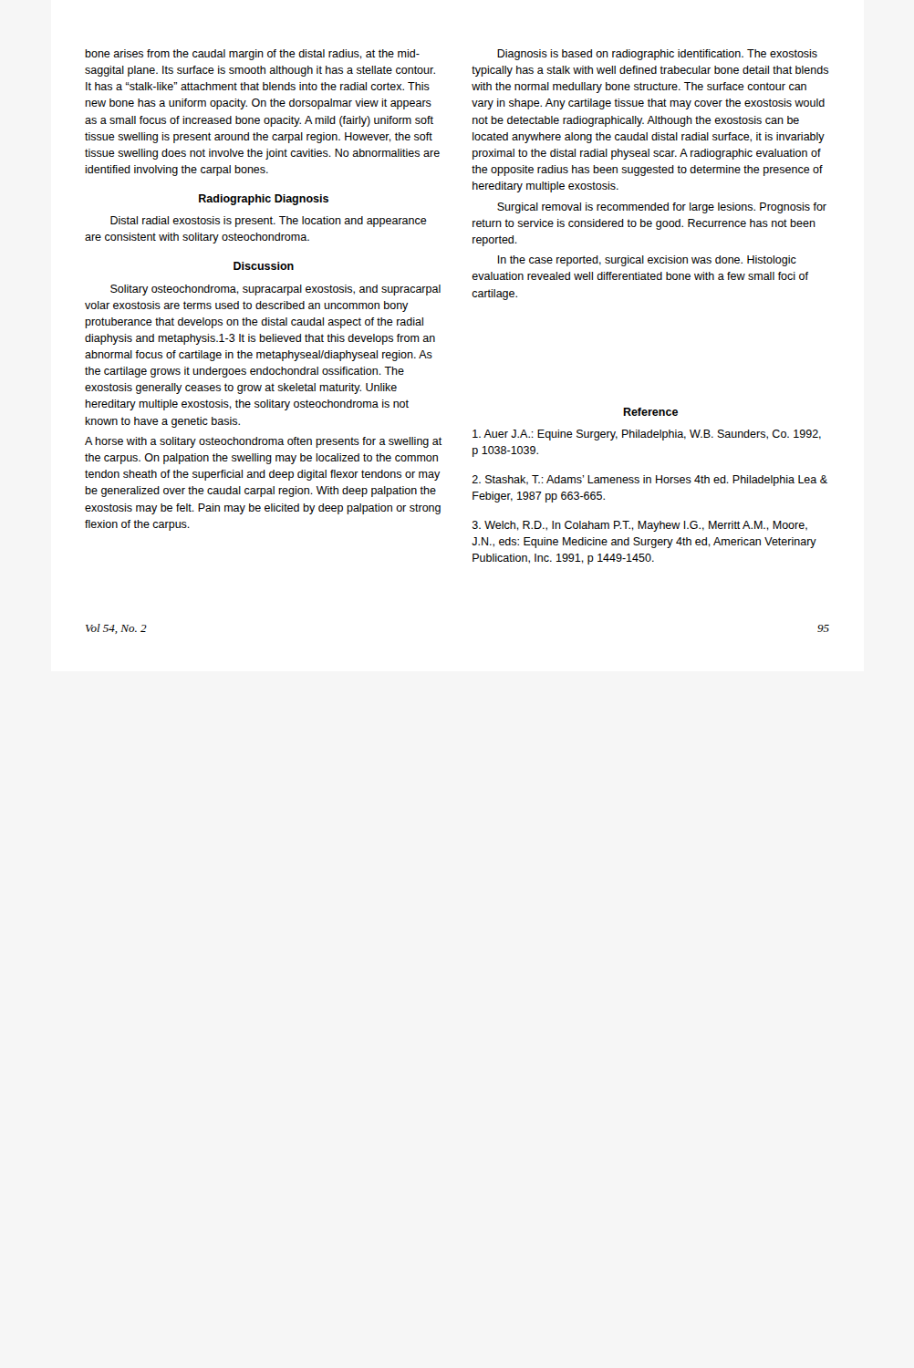bone arises from the caudal margin of the distal radius, at the mid-saggital plane. Its surface is smooth although it has a stellate contour. It has a “stalk-like” attachment that blends into the radial cortex. This new bone has a uniform opacity. On the dorsopalmar view it appears as a small focus of increased bone opacity. A mild (fairly) uniform soft tissue swelling is present around the carpal region. However, the soft tissue swelling does not involve the joint cavities. No abnormalities are identified involving the carpal bones.
Radiographic Diagnosis
Distal radial exostosis is present. The location and appearance are consistent with solitary osteochondroma.
Discussion
Solitary osteochondroma, supracarpal exostosis, and supracarpal volar exostosis are terms used to described an uncommon bony protuberance that develops on the distal caudal aspect of the radial diaphysis and metaphysis.1-3 It is believed that this develops from an abnormal focus of cartilage in the metaphyseal/diaphyseal region. As the cartilage grows it undergoes endochondral ossification. The exostosis generally ceases to grow at skeletal maturity. Unlike hereditary multiple exostosis, the solitary osteochondroma is not known to have a genetic basis.
A horse with a solitary osteochondroma often presents for a swelling at the carpus. On palpation the swelling may be localized to the common tendon sheath of the superficial and deep digital flexor tendons or may be generalized over the caudal carpal region. With deep palpation the exostosis may be felt. Pain may be elicited by deep palpation or strong flexion of the carpus.
Diagnosis is based on radiographic identification. The exostosis typically has a stalk with well defined trabecular bone detail that blends with the normal medullary bone structure. The surface contour can vary in shape. Any cartilage tissue that may cover the exostosis would not be detectable radiographically. Although the exostosis can be located anywhere along the caudal distal radial surface, it is invariably proximal to the distal radial physeal scar. A radiographic evaluation of the opposite radius has been suggested to determine the presence of hereditary multiple exostosis.
Surgical removal is recommended for large lesions. Prognosis for return to service is considered to be good. Recurrence has not been reported.
In the case reported, surgical excision was done. Histologic evaluation revealed well differentiated bone with a few small foci of cartilage.
Reference
1. Auer J.A.: Equine Surgery, Philadelphia, W.B. Saunders, Co. 1992, p 1038-1039.
2. Stashak, T.: Adams’ Lameness in Horses 4th ed. Philadelphia Lea & Febiger, 1987 pp 663-665.
3. Welch, R.D., In Colaham P.T., Mayhew I.G., Merritt A.M., Moore, J.N., eds: Equine Medicine and Surgery 4th ed, American Veterinary Publication, Inc. 1991, p 1449-1450.
Vol 54, No. 2 95